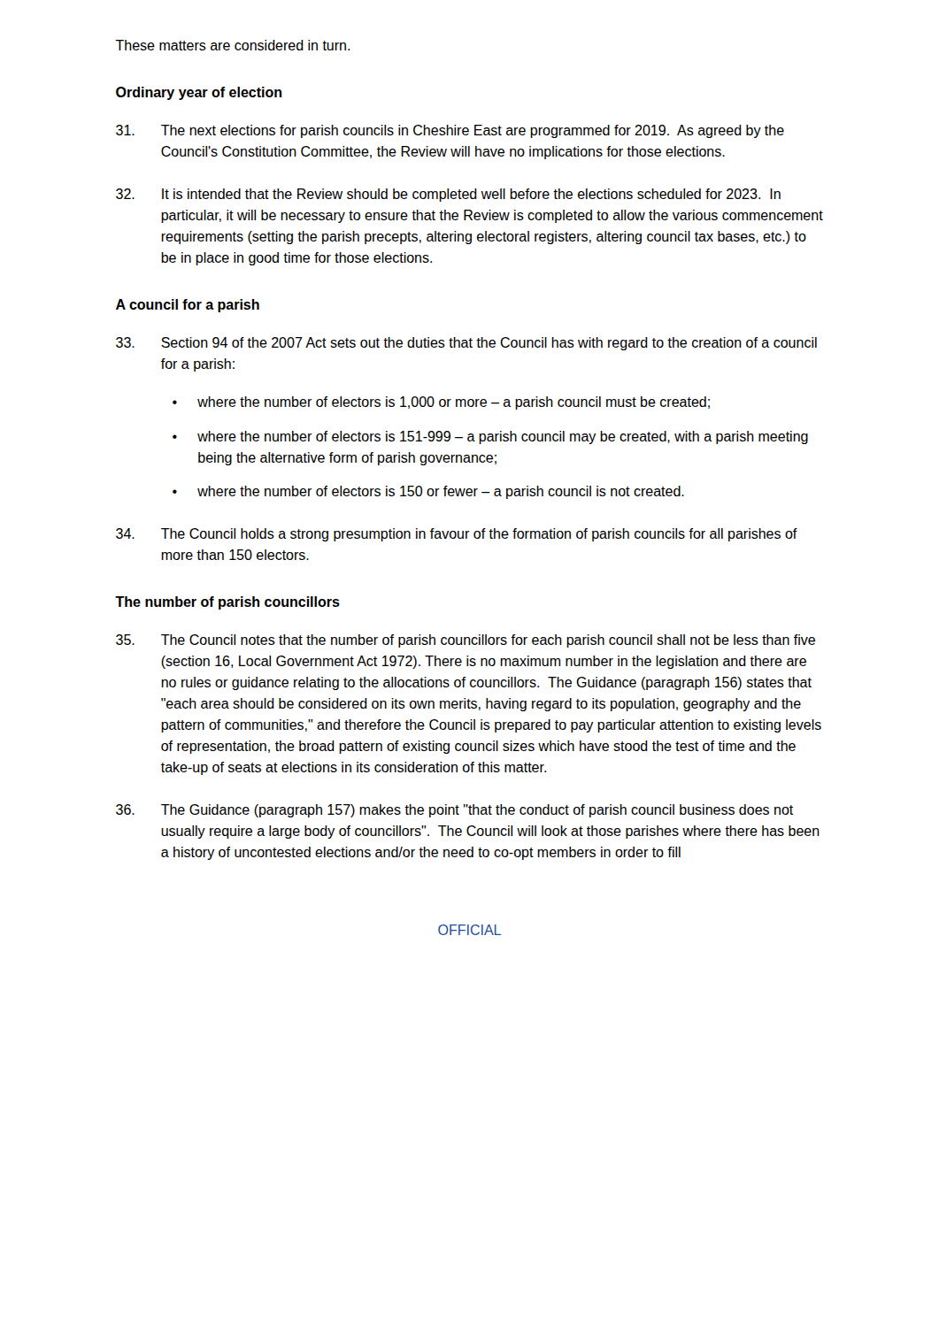These matters are considered in turn.
Ordinary year of election
31. The next elections for parish councils in Cheshire East are programmed for 2019. As agreed by the Council's Constitution Committee, the Review will have no implications for those elections.
32. It is intended that the Review should be completed well before the elections scheduled for 2023. In particular, it will be necessary to ensure that the Review is completed to allow the various commencement requirements (setting the parish precepts, altering electoral registers, altering council tax bases, etc.) to be in place in good time for those elections.
A council for a parish
33. Section 94 of the 2007 Act sets out the duties that the Council has with regard to the creation of a council for a parish:
where the number of electors is 1,000 or more – a parish council must be created;
where the number of electors is 151-999 – a parish council may be created, with a parish meeting being the alternative form of parish governance;
where the number of electors is 150 or fewer – a parish council is not created.
34. The Council holds a strong presumption in favour of the formation of parish councils for all parishes of more than 150 electors.
The number of parish councillors
35. The Council notes that the number of parish councillors for each parish council shall not be less than five (section 16, Local Government Act 1972). There is no maximum number in the legislation and there are no rules or guidance relating to the allocations of councillors. The Guidance (paragraph 156) states that "each area should be considered on its own merits, having regard to its population, geography and the pattern of communities," and therefore the Council is prepared to pay particular attention to existing levels of representation, the broad pattern of existing council sizes which have stood the test of time and the take-up of seats at elections in its consideration of this matter.
36. The Guidance (paragraph 157) makes the point "that the conduct of parish council business does not usually require a large body of councillors". The Council will look at those parishes where there has been a history of uncontested elections and/or the need to co-opt members in order to fill
OFFICIAL